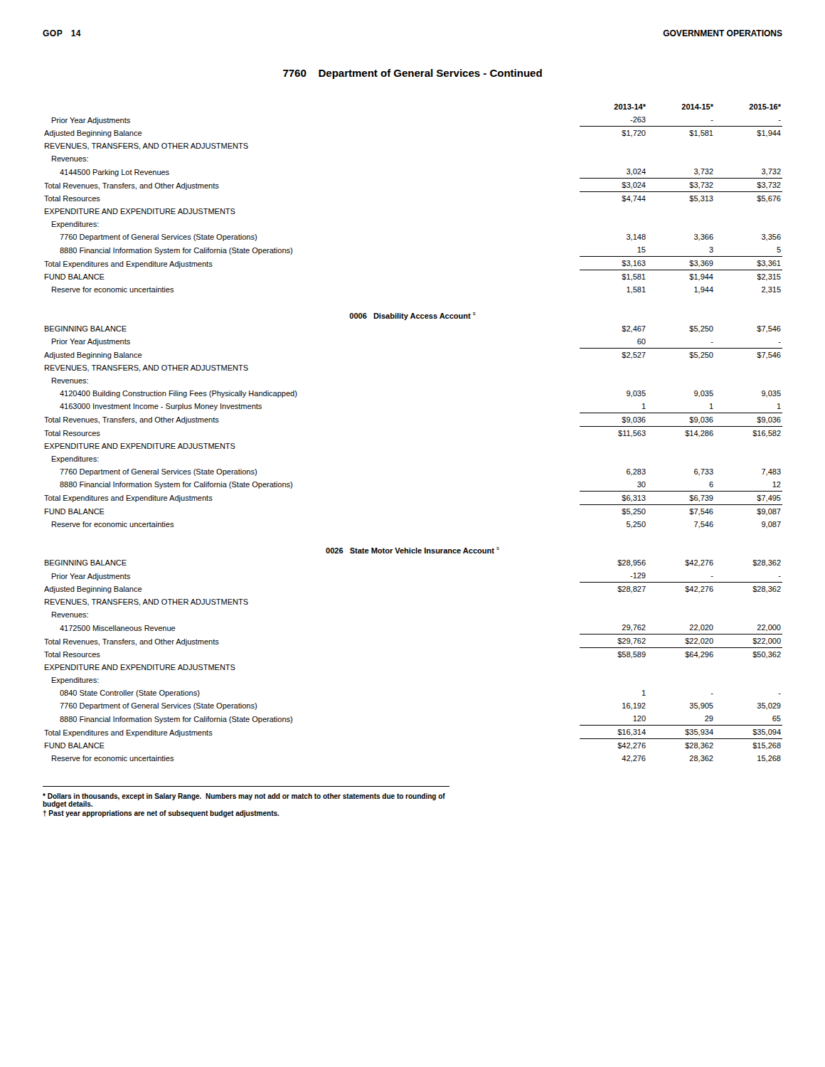GOP 14
GOVERNMENT OPERATIONS
7760 Department of General Services - Continued
| | 2013-14* | 2014-15* | 2015-16* |
| --- | --- | --- | --- |
| Prior Year Adjustments | -263 | - | - |
| Adjusted Beginning Balance | $1,720 | $1,581 | $1,944 |
| REVENUES, TRANSFERS, AND OTHER ADJUSTMENTS | | | |
| Revenues: | | | |
| 4144500 Parking Lot Revenues | 3,024 | 3,732 | 3,732 |
| Total Revenues, Transfers, and Other Adjustments | $3,024 | $3,732 | $3,732 |
| Total Resources | $4,744 | $5,313 | $5,676 |
| EXPENDITURE AND EXPENDITURE ADJUSTMENTS | | | |
| Expenditures: | | | |
| 7760 Department of General Services (State Operations) | 3,148 | 3,366 | 3,356 |
| 8880 Financial Information System for California (State Operations) | 15 | 3 | 5 |
| Total Expenditures and Expenditure Adjustments | $3,163 | $3,369 | $3,361 |
| FUND BALANCE | $1,581 | $1,944 | $2,315 |
| Reserve for economic uncertainties | 1,581 | 1,944 | 2,315 |
| 0006 Disability Access Account s |
| BEGINNING BALANCE | $2,467 | $5,250 | $7,546 |
| Prior Year Adjustments | 60 | - | - |
| Adjusted Beginning Balance | $2,527 | $5,250 | $7,546 |
| REVENUES, TRANSFERS, AND OTHER ADJUSTMENTS | | | |
| Revenues: | | | |
| 4120400 Building Construction Filing Fees (Physically Handicapped) | 9,035 | 9,035 | 9,035 |
| 4163000 Investment Income - Surplus Money Investments | 1 | 1 | 1 |
| Total Revenues, Transfers, and Other Adjustments | $9,036 | $9,036 | $9,036 |
| Total Resources | $11,563 | $14,286 | $16,582 |
| EXPENDITURE AND EXPENDITURE ADJUSTMENTS | | | |
| Expenditures: | | | |
| 7760 Department of General Services (State Operations) | 6,283 | 6,733 | 7,483 |
| 8880 Financial Information System for California (State Operations) | 30 | 6 | 12 |
| Total Expenditures and Expenditure Adjustments | $6,313 | $6,739 | $7,495 |
| FUND BALANCE | $5,250 | $7,546 | $9,087 |
| Reserve for economic uncertainties | 5,250 | 7,546 | 9,087 |
| 0026 State Motor Vehicle Insurance Account s |
| BEGINNING BALANCE | $28,956 | $42,276 | $28,362 |
| Prior Year Adjustments | -129 | - | - |
| Adjusted Beginning Balance | $28,827 | $42,276 | $28,362 |
| REVENUES, TRANSFERS, AND OTHER ADJUSTMENTS | | | |
| Revenues: | | | |
| 4172500 Miscellaneous Revenue | 29,762 | 22,020 | 22,000 |
| Total Revenues, Transfers, and Other Adjustments | $29,762 | $22,020 | $22,000 |
| Total Resources | $58,589 | $64,296 | $50,362 |
| EXPENDITURE AND EXPENDITURE ADJUSTMENTS | | | |
| Expenditures: | | | |
| 0840 State Controller (State Operations) | 1 | - | - |
| 7760 Department of General Services (State Operations) | 16,192 | 35,905 | 35,029 |
| 8880 Financial Information System for California (State Operations) | 120 | 29 | 65 |
| Total Expenditures and Expenditure Adjustments | $16,314 | $35,934 | $35,094 |
| FUND BALANCE | $42,276 | $28,362 | $15,268 |
| Reserve for economic uncertainties | 42,276 | 28,362 | 15,268 |
* Dollars in thousands, except in Salary Range. Numbers may not add or match to other statements due to rounding of budget details.
† Past year appropriations are net of subsequent budget adjustments.